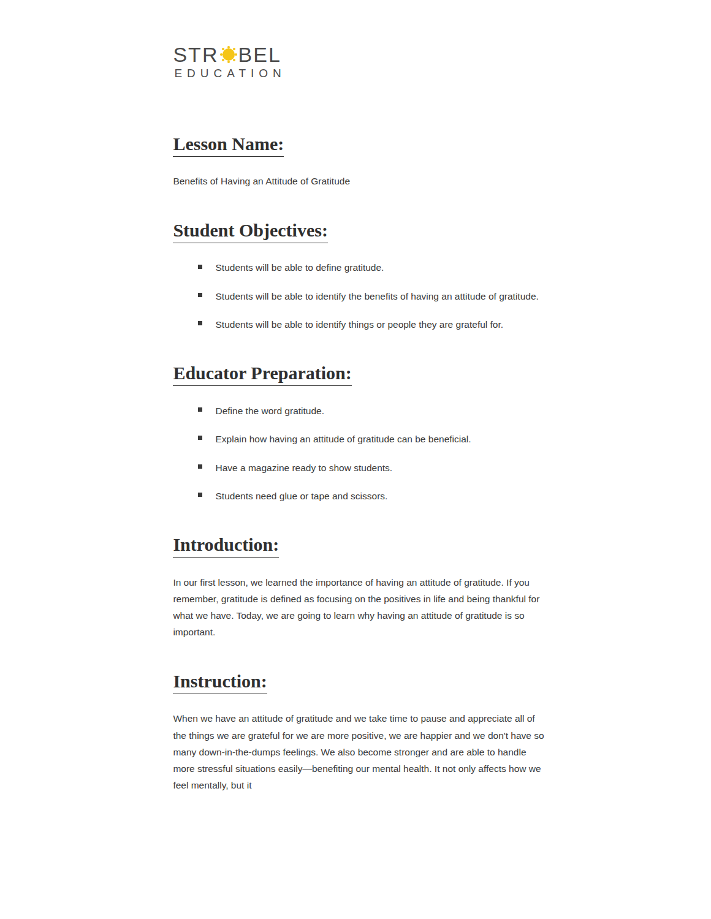STR BEL
EDUCATION
Lesson Name:
Benefits of Having an Attitude of Gratitude
Student Objectives:
Students will be able to define gratitude.
Students will be able to identify the benefits of having an attitude of gratitude.
Students will be able to identify things or people they are grateful for.
Educator Preparation:
Define the word gratitude.
Explain how having an attitude of gratitude can be beneficial.
Have a magazine ready to show students.
Students need glue or tape and scissors.
Introduction:
In our first lesson, we learned the importance of having an attitude of gratitude. If you remember, gratitude is defined as focusing on the positives in life and being thankful for what we have. Today, we are going to learn why having an attitude of gratitude is so important.
Instruction:
When we have an attitude of gratitude and we take time to pause and appreciate all of the things we are grateful for we are more positive, we are happier and we don't have so many down-in-the-dumps feelings. We also become stronger and are able to handle more stressful situations easily—benefiting our mental health. It not only affects how we feel mentally, but it